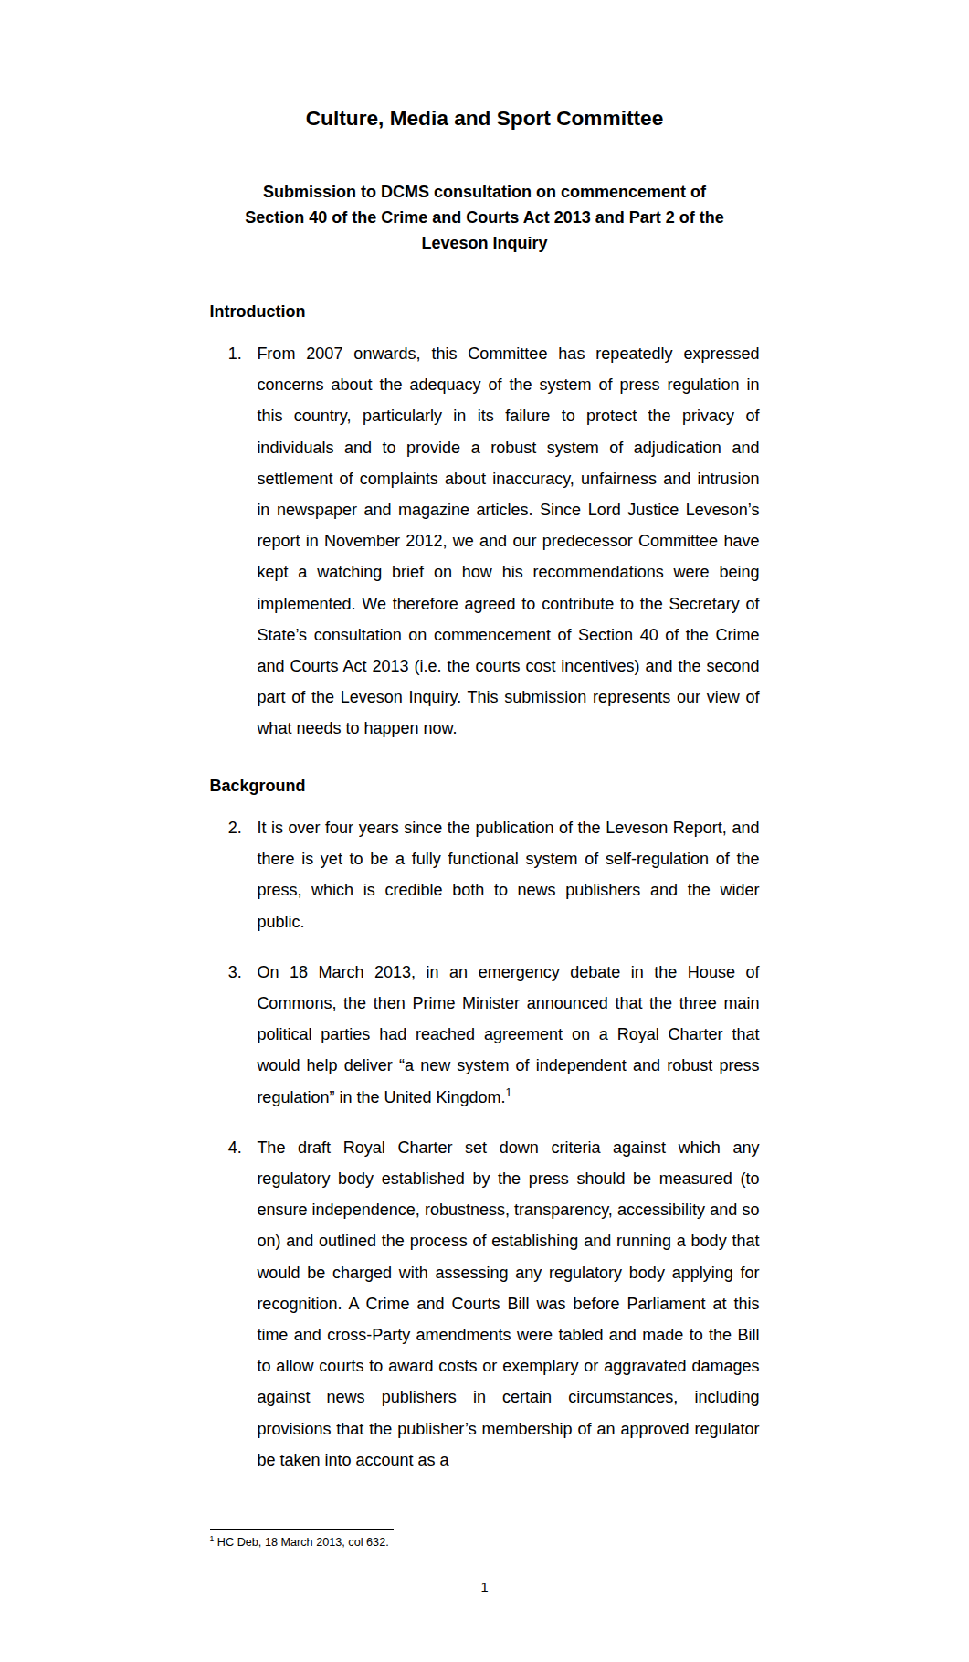Culture, Media and Sport Committee
Submission to DCMS consultation on commencement of Section 40 of the Crime and Courts Act 2013 and Part 2 of the Leveson Inquiry
Introduction
From 2007 onwards, this Committee has repeatedly expressed concerns about the adequacy of the system of press regulation in this country, particularly in its failure to protect the privacy of individuals and to provide a robust system of adjudication and settlement of complaints about inaccuracy, unfairness and intrusion in newspaper and magazine articles. Since Lord Justice Leveson’s report in November 2012, we and our predecessor Committee have kept a watching brief on how his recommendations were being implemented. We therefore agreed to contribute to the Secretary of State’s consultation on commencement of Section 40 of the Crime and Courts Act 2013 (i.e. the courts cost incentives) and the second part of the Leveson Inquiry. This submission represents our view of what needs to happen now.
Background
It is over four years since the publication of the Leveson Report, and there is yet to be a fully functional system of self-regulation of the press, which is credible both to news publishers and the wider public.
On 18 March 2013, in an emergency debate in the House of Commons, the then Prime Minister announced that the three main political parties had reached agreement on a Royal Charter that would help deliver “a new system of independent and robust press regulation” in the United Kingdom.1
The draft Royal Charter set down criteria against which any regulatory body established by the press should be measured (to ensure independence, robustness, transparency, accessibility and so on) and outlined the process of establishing and running a body that would be charged with assessing any regulatory body applying for recognition. A Crime and Courts Bill was before Parliament at this time and cross-Party amendments were tabled and made to the Bill to allow courts to award costs or exemplary or aggravated damages against news publishers in certain circumstances, including provisions that the publisher’s membership of an approved regulator be taken into account as a
1 HC Deb, 18 March 2013, col 632.
1